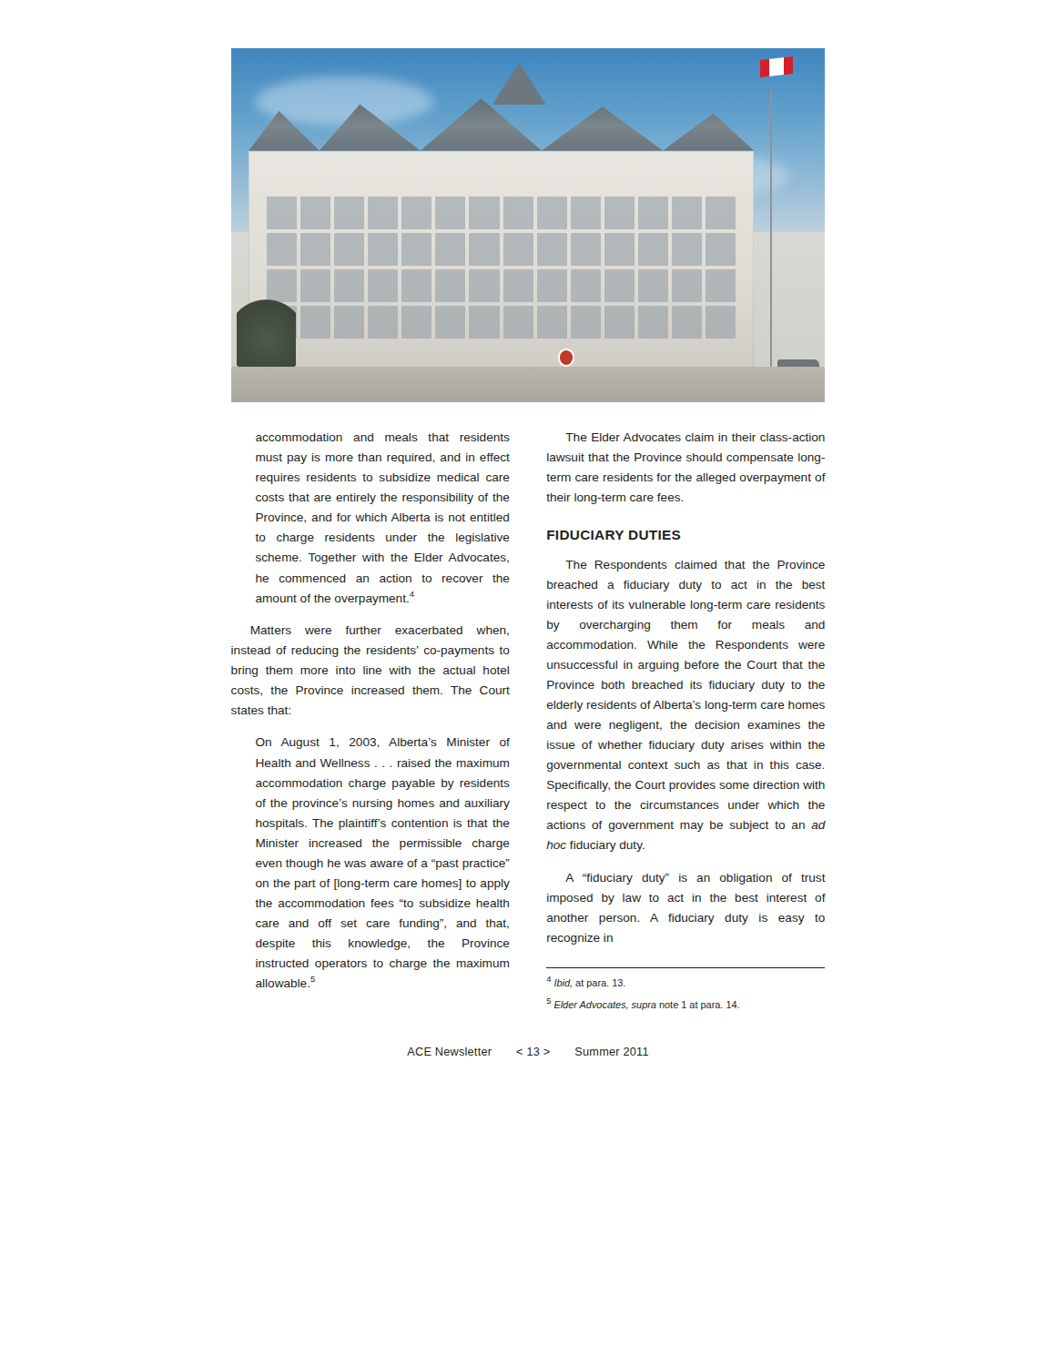accommodation and meals that residents must pay is more than required, and in effect requires residents to subsidize medical care costs that are entirely the responsibility of the Province, and for which Alberta is not entitled to charge residents under the legislative scheme. Together with the Elder Advocates, he commenced an action to recover the amount of the overpayment.4
Matters were further exacerbated when, instead of reducing the residents’ co-payments to bring them more into line with the actual hotel costs, the Province increased them. The Court states that:
On August 1, 2003, Alberta’s Minister of Health and Wellness . . . raised the maximum accommodation charge payable by residents of the province’s nursing homes and auxiliary hospitals. The plaintiff’s contention is that the Minister increased the permissible charge even though he was aware of a “past practice” on the part of [long-term care homes] to apply the accommodation fees “to subsidize health care and off set care funding”, and that, despite this knowledge, the Province instructed operators to charge the maximum allowable.5
The Elder Advocates claim in their class-action lawsuit that the Province should compensate long-term care residents for the alleged overpayment of their long-term care fees.
Fiduciary Duties
The Respondents claimed that the Province breached a fiduciary duty to act in the best interests of its vulnerable long-term care residents by overcharging them for meals and accommodation. While the Respondents were unsuccessful in arguing before the Court that the Province both breached its fiduciary duty to the elderly residents of Alberta’s long-term care homes and were negligent, the decision examines the issue of whether fiduciary duty arises within the governmental context such as that in this case. Specifically, the Court provides some direction with respect to the circumstances under which the actions of government may be subject to an ad hoc fiduciary duty.
A “fiduciary duty” is an obligation of trust imposed by law to act in the best interest of another person. A fiduciary duty is easy to recognize in
4 Ibid, at para. 13.
5 Elder Advocates, supra note 1 at para. 14.
ACE Newsletter < 13 > Summer 2011